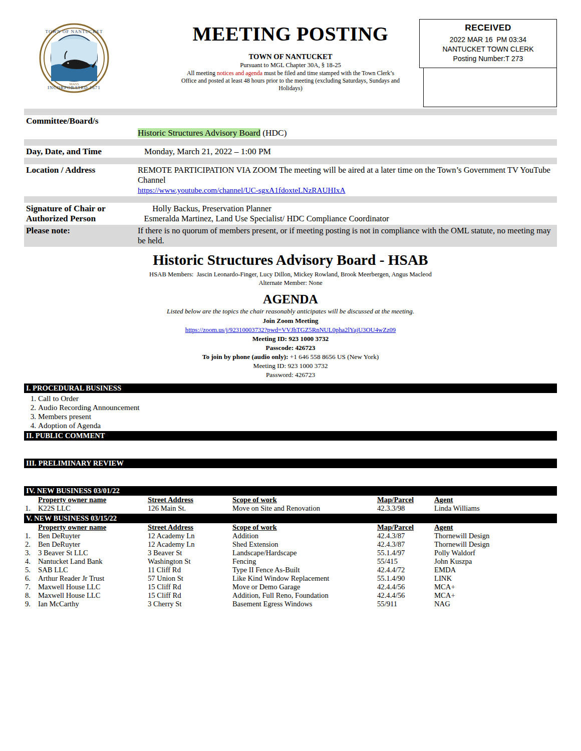TOWN OF NANTUCKET INCORPORATED 1671 MASS
RECEIVED
2022 MAR 16 PM 03:34
NANTUCKET TOWN CLERK
Posting Number:T 273
MEETING POSTING
TOWN OF NANTUCKET
Pursuant to MGL Chapter 30A, § 18-25
All meeting notices and agenda must be filed and time stamped with the Town Clerk’s
Office and posted at least 48 hours prior to the meeting (excluding Saturdays, Sundays and
Holidays)
| Committee/Board/s | |
| | Historic Structures Advisory Board (HDC) |
| Day, Date, and Time | Monday, March 21, 2022 – 1:00 PM |
| Location / Address | REMOTE PARTICIPATION VIA ZOOM The meeting will be aired at a later time on the Town’s Government TV YouTube Channel https://www.youtube.com/channel/UC-sgxA1fdoxteLNzRAUHIxA |
| Signature of Chair or Authorized Person | Holly Backus, Preservation Planner Esmeralda Martinez, Land Use Specialist/ HDC Compliance Coordinator |
| Please note: | If there is no quorum of members present, or if meeting posting is not in compliance with the OML statute, no meeting may be held. |
Historic Structures Advisory Board - HSAB
HSAB Members: Jascin Leonardo-Finger, Lucy Dillon, Mickey Rowland, Brook Meerbergen, Angus Macleod
Alternate Member: None
AGENDA
Listed below are the topics the chair reasonably anticipates will be discussed at the meeting.
Join Zoom Meeting
https://zoom.us/j/92310003732?pwd=VVJhTGZ5RnNUL0pha2lYajU3OU4wZz09
Meeting ID: 923 1000 3732
Passcode: 426723
To join by phone (audio only): +1 646 558 8656 US (New York)
Meeting ID: 923 1000 3732
Password: 426723
I. PROCEDURAL BUSINESS
Call to Order
Audio Recording Announcement
Members present
Adoption of Agenda
II. PUBLIC COMMENT
III. PRELIMINARY REVIEW
IV. NEW BUSINESS 03/01/22
| | Property owner name | Street Address | Scope of work | Map/Parcel | Agent |
| 1. | K22S LLC | 126 Main St. | Move on Site and Renovation | 42.3.3/98 | Linda Williams |
V. NEW BUSINESS 03/15/22
| | Property owner name | Street Address | Scope of work | Map/Parcel | Agent |
| 1. | Ben DeRuyter | 12 Academy Ln | Addition | 42.4.3/87 | Thornewill Design |
| 2. | Ben DeRuyter | 12 Academy Ln | Shed Extension | 42.4.3/87 | Thornewill Design |
| 3. | 3 Beaver St LLC | 3 Beaver St | Landscape/Hardscape | 55.1.4/97 | Polly Waldorf |
| 4. | Nantucket Land Bank | Washington St | Fencing | 55/415 | John Kuszpa |
| 5. | SAB LLC | 11 Cliff Rd | Type II Fence As-Built | 42.4.4/72 | EMDA |
| 6. | Arthur Reader Jr Trust | 57 Union St | Like Kind Window Replacement | 55.1.4/90 | LINK |
| 7. | Maxwell House LLC | 15 Cliff Rd | Move or Demo Garage | 42.4.4/56 | MCA+ |
| 8. | Maxwell House LLC | 15 Cliff Rd | Addition, Full Reno, Foundation | 42.4.4/56 | MCA+ |
| 9. | Ian McCarthy | 3 Cherry St | Basement Egress Windows | 55/911 | NAG |